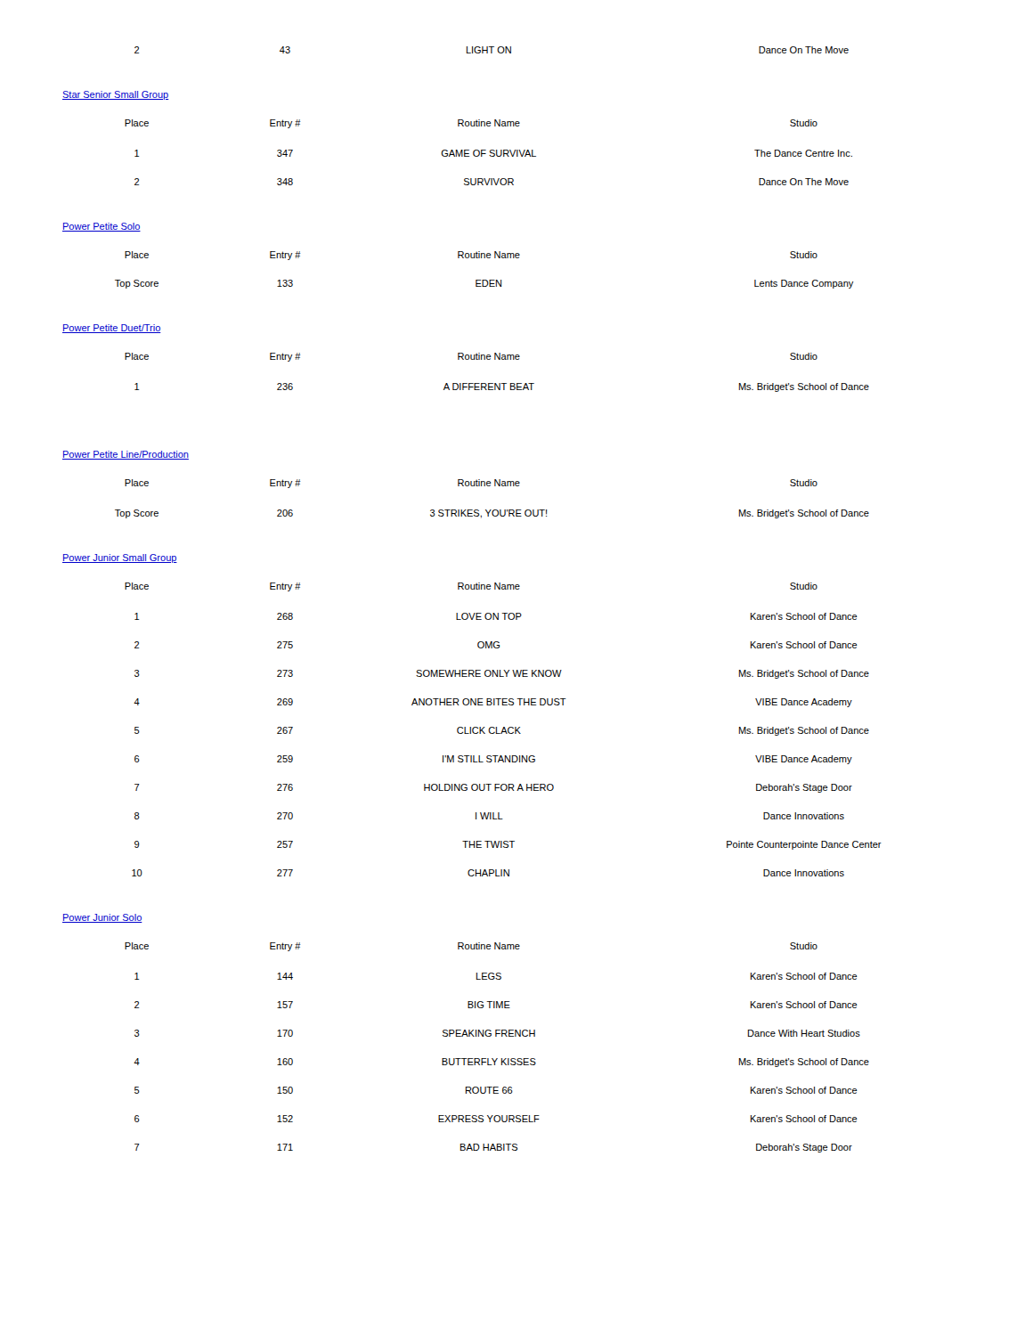| 2 | 43 | LIGHT ON | Dance On The Move |
Star Senior Small Group
| Place | Entry # | Routine Name | Studio |
| 1 | 347 | GAME OF SURVIVAL | The Dance Centre Inc. |
| 2 | 348 | SURVIVOR | Dance On The Move |
Power Petite Solo
| Place | Entry # | Routine Name | Studio |
| Top Score | 133 | EDEN | Lents Dance Company |
Power Petite Duet/Trio
| Place | Entry # | Routine Name | Studio |
| 1 | 236 | A DIFFERENT BEAT | Ms. Bridget's School of Dance |
Power Petite Line/Production
| Place | Entry # | Routine Name | Studio |
| Top Score | 206 | 3 STRIKES, YOU'RE OUT! | Ms. Bridget's School of Dance |
Power Junior Small Group
| Place | Entry # | Routine Name | Studio |
| 1 | 268 | LOVE ON TOP | Karen's School of Dance |
| 2 | 275 | OMG | Karen's School of Dance |
| 3 | 273 | SOMEWHERE ONLY WE KNOW | Ms. Bridget's School of Dance |
| 4 | 269 | ANOTHER ONE BITES THE DUST | VIBE Dance Academy |
| 5 | 267 | CLICK CLACK | Ms. Bridget's School of Dance |
| 6 | 259 | I'M STILL STANDING | VIBE Dance Academy |
| 7 | 276 | HOLDING OUT FOR A HERO | Deborah's Stage Door |
| 8 | 270 | I WILL | Dance Innovations |
| 9 | 257 | THE TWIST | Pointe Counterpointe Dance Center |
| 10 | 277 | CHAPLIN | Dance Innovations |
Power Junior Solo
| Place | Entry # | Routine Name | Studio |
| 1 | 144 | LEGS | Karen's School of Dance |
| 2 | 157 | BIG TIME | Karen's School of Dance |
| 3 | 170 | SPEAKING FRENCH | Dance With Heart Studios |
| 4 | 160 | BUTTERFLY KISSES | Ms. Bridget's School of Dance |
| 5 | 150 | ROUTE 66 | Karen's School of Dance |
| 6 | 152 | EXPRESS YOURSELF | Karen's School of Dance |
| 7 | 171 | BAD HABITS | Deborah's Stage Door |